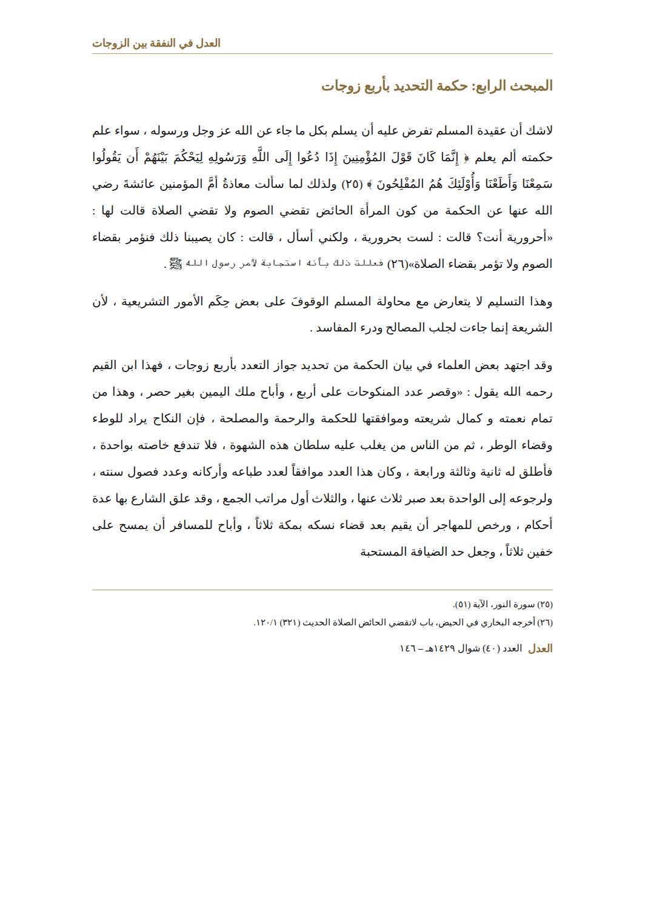العدل في النفقة بين الزوجات
المبحث الرابع: حكمة التحديد بأربع زوجات
لاشك أن عقيدة المسلم تفرض عليه أن يسلم بكل ما جاء عن الله عز وجل ورسوله ، سواء علم حكمته ألم يعلم ﴿ إِنَّمَا كَانَ قَوْلَ المُؤْمِنِينَ إِذَا دُعُوا إِلَى اللَّهِ وَرَسُولِهِ لِيَحْكُمَ بَيْنَهُمْ أَن يَقُولُوا سَمِعْنَا وَأَطَعْنَا وَأُوْلَئِكَ هُمُ المُفْلِحُونَ ﴾ (٢٥) ولذلك لما سألت معاذةُ أمَّ المؤمنين عائشةَ رضي الله عنها عن الحكمة من كون المرأة الحائض تقضي الصوم ولا تقضي الصلاة قالت لها : «أحرورية أنت؟ قالت : لست بحرورية ، ولكني أسأل ، قالت : كان يصيبنا ذلك فنؤمر بقضاء الصوم ولا تؤمر بقضاء الصلاة»(٢٦) فعللت ذلك بأنه استجابة لأمر رسول الله ﷺ .
وهذا التسليم لا يتعارض مع محاولة المسلم الوقوفَ على بعض حِكَم الأمور التشريعية ، لأن الشريعة إنما جاءت لجلب المصالح ودرء المفاسد .
وقد اجتهد بعض العلماء في بيان الحكمة من تحديد جواز التعدد بأربع زوجات ، فهذا ابن القيم رحمه الله يقول : «وقصر عدد المنكوحات على أربع ، وأباح ملك اليمين بغير حصر ، وهذا من تمام نعمته و كمال شريعته وموافقتها للحكمة والرحمة والمصلحة ، فإن النكاح يراد للوطء وقضاء الوطر ، ثم من الناس من يغلب عليه سلطان هذه الشهوة ، فلا تندفع خاصته بواحدة ، فأطلق له ثانية وثالثة ورابعة ، وكان هذا العدد موافقاً لعدد طباعه وأركانه وعدد فصول سنته ، ولرجوعه إلى الواحدة بعد صبر ثلاث عنها ، والثلاث أول مراتب الجمع ، وقد علق الشارع بها عدة أحكام ، ورخص للمهاجر أن يقيم بعد قضاء نسكه بمكة ثلاثاً ، وأباح للمسافر أن يمسح على خفين ثلاثاً ، وجعل حد الضيافة المستحبة
(٢٥) سورة النور، الآية (٥١).
(٢٦) أخرجه البخاري في الحيض، باب لاتقضي الحائض الصلاة الحديث (٣٢١) ١٢٠/١.
العدل العدد (٤٠) شوال ١٤٢٩هـ – ١٤٦